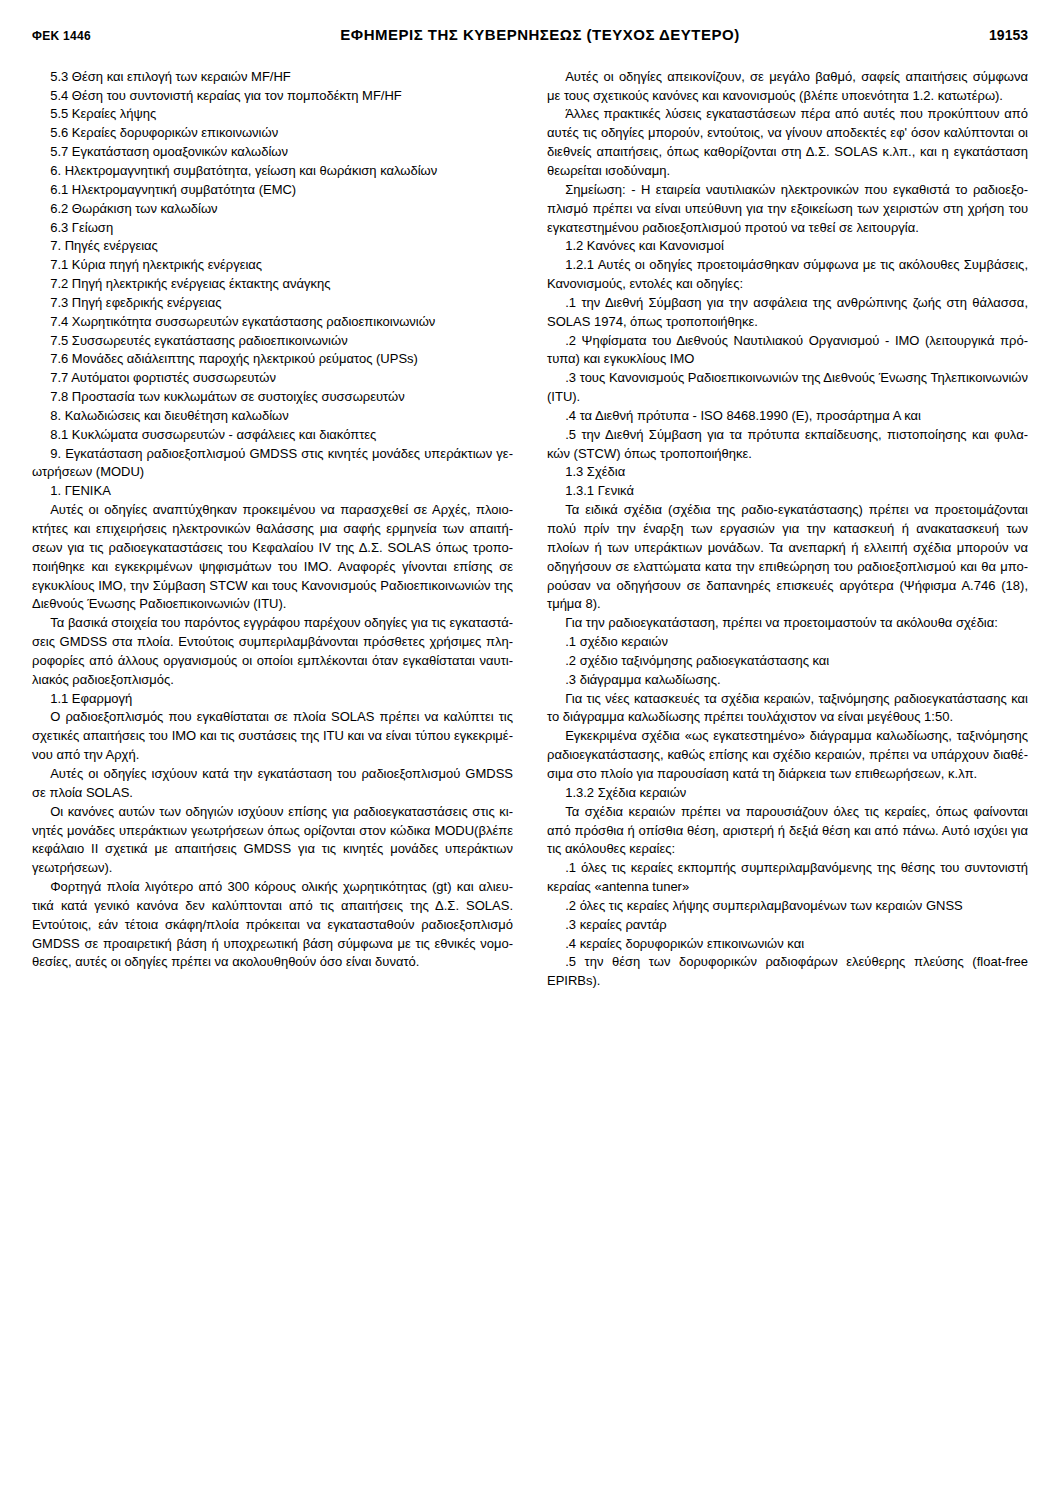ΦΕΚ 1446 ΕΦΗΜΕΡΙΣ ΤΗΣ ΚΥΒΕΡΝΗΣΕΩΣ (ΤΕΥΧΟΣ ΔΕΥΤΕΡΟ) 19153
5.3 Θέση και επιλογή των κεραιών MF/HF
5.4 Θέση του συντονιστή κεραίας για τον πομποδέκτη MF/HF
5.5 Κεραίες λήψης
5.6 Κεραίες δορυφορικών επικοινωνιών
5.7 Εγκατάσταση ομοαξονικών καλωδίων
6. Ηλεκτρομαγνητική συμβατότητα, γείωση και θωράκιση καλωδίων
6.1 Ηλεκτρομαγνητική συμβατότητα (EMC)
6.2 Θωράκιση των καλωδίων
6.3 Γείωση
7. Πηγές ενέργειας
7.1 Κύρια πηγή ηλεκτρικής ενέργειας
7.2 Πηγή ηλεκτρικής ενέργειας έκτακτης ανάγκης
7.3 Πηγή εφεδρικής ενέργειας
7.4 Χωρητικότητα συσσωρευτών εγκατάστασης ραδιοεπικοινωνιών
7.5 Συσσωρευτές εγκατάστασης ραδιοεπικοινωνιών
7.6 Μονάδες αδιάλειπτης παροχής ηλεκτρικού ρεύματος (UPSs)
7.7 Αυτόματοι φορτιστές συσσωρευτών
7.8 Προστασία των κυκλωμάτων σε συστοιχίες συσσωρευτών
8. Καλωδιώσεις και διευθέτηση καλωδίων
8.1 Κυκλώματα συσσωρευτών - ασφάλειες και διακόπτες
9. Εγκατάσταση ραδιοεξοπλισμού GMDSS στις κινητές μονάδες υπεράκτιων γεωτρήσεων (MODU)
1. ΓΕΝΙΚΑ
Αυτές οι οδηγίες αναπτύχθηκαν προκειμένου να παρασχεθεί σε Αρχές, πλοιοκτήτες και επιχειρήσεις ηλεκτρονικών θαλάσσης μια σαφής ερμηνεία των απαιτήσεων για τις ραδιοεγκαταστάσεις του Κεφαλαίου IV της Δ.Σ. SOLAS όπως τροποποιήθηκε και εγκεκριμένων ψηφισμάτων του ΙΜΟ. Αναφορές γίνονται επίσης σε εγκυκλίους ΙΜΟ, την Σύμβαση STCW και τους Κανονισμούς Ραδιοεπικοινωνιών της Διεθνούς Ένωσης Ραδιοεπικοινωνιών (ITU).
Τα βασικά στοιχεία του παρόντος εγγράφου παρέχουν οδηγίες για τις εγκαταστάσεις GMDSS στα πλοία. Εντούτοις συμπεριλαμβάνονται πρόσθετες χρήσιμες πληροφορίες από άλλους οργανισμούς οι οποίοι εμπλέκονται όταν εγκαθίσταται ναυτιλιακός ραδιοεξοπλισμός.
1.1 Εφαρμογή
Ο ραδιοεξοπλισμός που εγκαθίσταται σε πλοία SOLAS πρέπει να καλύπτει τις σχετικές απαιτήσεις του ΙΜΟ και τις συστάσεις της ITU και να είναι τύπου εγκεκριμένου από την Αρχή.
Αυτές οι οδηγίες ισχύουν κατά την εγκατάσταση του ραδιοεξοπλισμού GMDSS σε πλοία SOLAS.
Οι κανόνες αυτών των οδηγιών ισχύουν επίσης για ραδιοεγκαταστάσεις στις κινητές μονάδες υπεράκτιων γεωτρήσεων όπως ορίζονται στον κώδικα MODU(βλέπε κεφάλαιο II σχετικά με απαιτήσεις GMDSS για τις κινητές μονάδες υπεράκτιων γεωτρήσεων).
Φορτηγά πλοία λιγότερο από 300 κόρους ολικής χωρητικότητας (gt) και αλιευτικά κατά γενικό κανόνα δεν καλύπτονται από τις απαιτήσεις της Δ.Σ. SOLAS. Εντούτοις, εάν τέτοια σκάφη/πλοία πρόκειται να εγκατασταθούν ραδιοεξοπλισμό GMDSS σε προαιρετική βάση ή υποχρεωτική βάση σύμφωνα με τις εθνικές νομοθεσίες, αυτές οι οδηγίες πρέπει να ακολουθηθούν όσο είναι δυνατό.
Αυτές οι οδηγίες απεικονίζουν, σε μεγάλο βαθμό, σαφείς απαιτήσεις σύμφωνα με τους σχετικούς κανόνες και κανονισμούς (βλέπε υποενότητα 1.2. κατωτέρω).
Άλλες πρακτικές λύσεις εγκαταστάσεων πέρα από αυτές που προκύπτουν από αυτές τις οδηγίες μπορούν, εντούτοις, να γίνουν αποδεκτές εφ' όσον καλύπτονται οι διεθνείς απαιτήσεις, όπως καθορίζονται στη Δ.Σ. SOLAS κ.λπ., και η εγκατάσταση θεωρείται ισοδύναμη.
Σημείωση: - Η εταιρεία ναυτιλιακών ηλεκτρονικών που εγκαθιστά το ραδιοεξοπλισμό πρέπει να είναι υπεύθυνη για την εξοικείωση των χειριστών στη χρήση του εγκατεστημένου ραδιοεξοπλισμού προτού να τεθεί σε λειτουργία.
1.2 Κανόνες και Κανονισμοί
1.2.1 Αυτές οι οδηγίες προετοιμάσθηκαν σύμφωνα με τις ακόλουθες Συμβάσεις, Κανονισμούς, εντολές και οδηγίες:
.1 την Διεθνή Σύμβαση για την ασφάλεια της ανθρώπινης ζωής στη θάλασσα, SOLAS 1974, όπως τροποποιήθηκε.
.2 Ψηφίσματα του Διεθνούς Ναυτιλιακού Οργανισμού - ΙΜΟ (λειτουργικά πρότυπα) και εγκυκλίους ΙΜΟ
.3 τους Κανονισμούς Ραδιοεπικοινωνιών της Διεθνούς Ένωσης Τηλεπικοινωνιών (ITU).
.4 τα Διεθνή πρότυπα - ISO 8468.1990 (Ε), προσάρτημα Α και
.5 την Διεθνή Σύμβαση για τα πρότυπα εκπαίδευσης, πιστοποίησης και φυλακών (STCW) όπως τροποποιήθηκε.
1.3 Σχέδια
1.3.1 Γενικά
Τα ειδικά σχέδια (σχέδια της ραδιο-εγκατάστασης) πρέπει να προετοιμάζονται πολύ πρίν την έναρξη των εργασιών για την κατασκευή ή ανακατασκευή των πλοίων ή των υπεράκτιων μονάδων. Τα ανεπαρκή ή ελλειπή σχέδια μπορούν να οδηγήσουν σε ελαττώματα κατα την επιθεώρηση του ραδιοεξοπλισμού και θα μπορούσαν να οδηγήσουν σε δαπανηρές επισκευές αργότερα (Ψήφισμα Α.746 (18), τμήμα 8).
Για την ραδιοεγκατάσταση, πρέπει να προετοιμαστούν τα ακόλουθα σχέδια:
.1 σχέδιο κεραιών
.2 σχέδιο ταξινόμησης ραδιοεγκατάστασης και
.3 διάγραμμα καλωδίωσης.
Για τις νέες κατασκευές τα σχέδια κεραιών, ταξινόμησης ραδιοεγκατάστασης και το διάγραμμα καλωδίωσης πρέπει τουλάχιστον να είναι μεγέθους 1:50.
Εγκεκριμένα σχέδια «ως εγκατεστημένο» διάγραμμα καλωδίωσης, ταξινόμησης ραδιοεγκατάστασης, καθώς επίσης και σχέδιο κεραιών, πρέπει να υπάρχουν διαθέσιμα στο πλοίο για παρουσίαση κατά τη διάρκεια των επιθεωρήσεων, κ.λπ.
1.3.2 Σχέδια κεραιών
Τα σχέδια κεραιών πρέπει να παρουσιάζουν όλες τις κεραίες, όπως φαίνονται από πρόσθια ή οπίσθια θέση, αριστερή ή δεξιά θέση και από πάνω. Αυτό ισχύει για τις ακόλουθες κεραίες:
.1 όλες τις κεραίες εκπομπής συμπεριλαμβανόμενης της θέσης του συντονιστή κεραίας «antenna tuner»
.2 όλες τις κεραίες λήψης συμπεριλαμβανομένων των κεραιών GNSS
.3 κεραίες ραντάρ
.4 κεραίες δορυφορικών επικοινωνιών και
.5 την θέση των δορυφορικών ραδιοφάρων ελεύθερης πλεύσης (float-free EPIRBs).